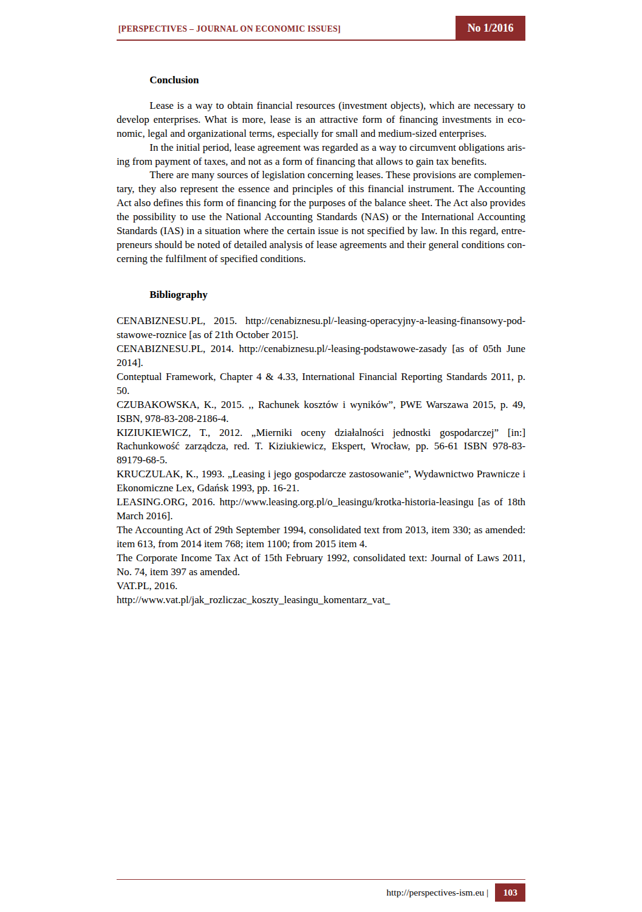[PERSPECTIVES – JOURNAL ON ECONOMIC ISSUES]
No 1/2016
Conclusion
Lease is a way to obtain financial resources (investment objects), which are necessary to develop enterprises. What is more, lease is an attractive form of financing investments in economic, legal and organizational terms, especially for small and medium-sized enterprises.
In the initial period, lease agreement was regarded as a way to circumvent obligations arising from payment of taxes, and not as a form of financing that allows to gain tax benefits.
There are many sources of legislation concerning leases. These provisions are complementary, they also represent the essence and principles of this financial instrument. The Accounting Act also defines this form of financing for the purposes of the balance sheet. The Act also provides the possibility to use the National Accounting Standards (NAS) or the International Accounting Standards (IAS) in a situation where the certain issue is not specified by law. In this regard, entrepreneurs should be noted of detailed analysis of lease agreements and their general conditions concerning the fulfilment of specified conditions.
Bibliography
CENABIZNESU.PL, 2015. http://cenabiznesu.pl/-leasing-operacyjny-a-leasing-finansowy-podstawowe-roznice [as of 21th October 2015].
CENABIZNESU.PL, 2014. http://cenabiznesu.pl/-leasing-podstawowe-zasady [as of 05th June 2014].
Conteptual Framework, Chapter 4 & 4.33, International Financial Reporting Standards 2011, p. 50.
CZUBAKOWSKA, K., 2015. ,, Rachunek kosztów i wyników”, PWE Warszawa 2015, p. 49, ISBN, 978-83-208-2186-4.
KIZIUKIEWICZ, T., 2012. „Mierniki oceny działalności jednostki gospodarczej” [in:] Rachunkowość zarządcza, red. T. Kiziukiewicz, Ekspert, Wrocław, pp. 56-61 ISBN 978-83-89179-68-5.
KRUCZULAK, K., 1993. „Leasing i jego gospodarcze zastosowanie”, Wydawnictwo Prawnicze i Ekonomiczne Lex, Gdańsk 1993, pp. 16-21.
LEASING.ORG, 2016. http://www.leasing.org.pl/o_leasingu/krotka-historia-leasingu [as of 18th March 2016].
The Accounting Act of 29th September 1994, consolidated text from 2013, item 330; as amended: item 613, from 2014 item 768; item 1100; from 2015 item 4.
The Corporate Income Tax Act of 15th February 1992, consolidated text: Journal of Laws 2011, No. 74, item 397 as amended.
VAT.PL, 2016.
http://www.vat.pl/jak_rozliczac_koszty_leasingu_komentarz_vat_
http://perspectives-ism.eu |
103